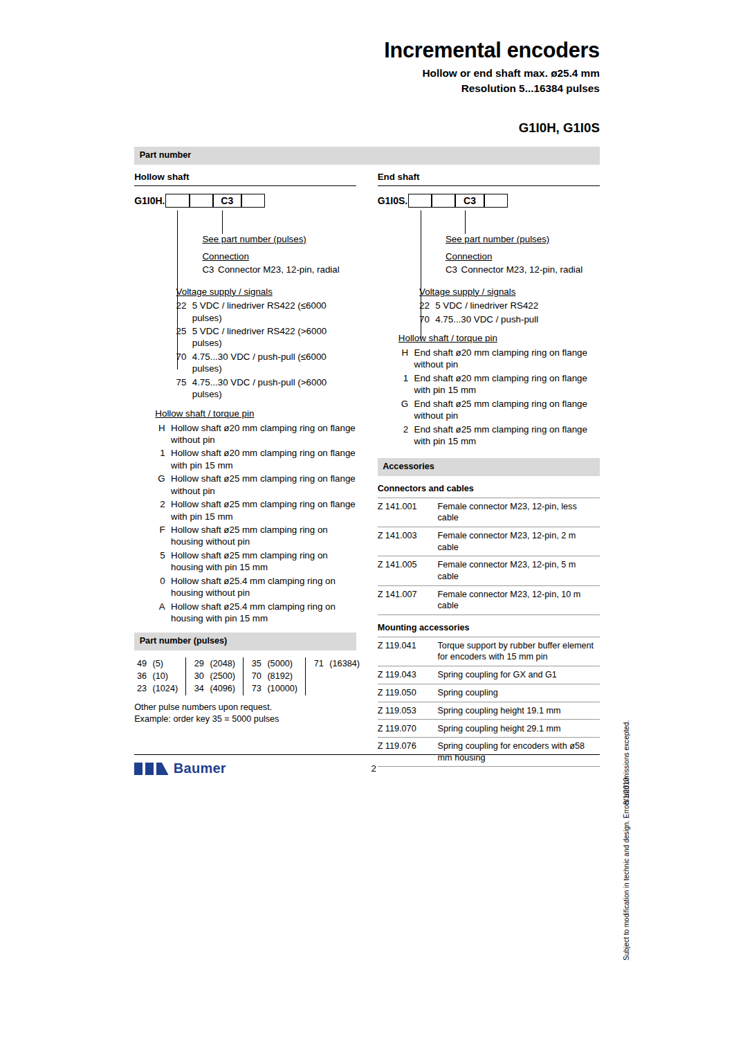Incremental encoders
Hollow or end shaft max. ø25.4 mm
Resolution 5...16384 pulses
G1I0H, G1I0S
Part number
Hollow shaft
G1I0H. C3
See part number (pulses)
Connection
C3 Connector M23, 12-pin, radial
Voltage supply / signals
225 VDC / linedriver RS422 (≤6000 pulses)
255 VDC / linedriver RS422 (>6000 pulses)
704.75...30 VDC / push-pull (≤6000 pulses)
754.75...30 VDC / push-pull (>6000 pulses)
Hollow shaft / torque pin
HHollow shaft ø20 mm clamping ring on flange without pin
1 Hollow shaft ø20 mm clamping ring on flange with pin 15 mm
GHollow shaft ø25 mm clamping ring on flange without pin
2 Hollow shaft ø25 mm clamping ring on flange with pin 15 mm
FHollow shaft ø25 mm clamping ring on housing without pin
5 Hollow shaft ø25 mm clamping ring on housing with pin 15 mm
0 Hollow shaft ø25.4 mm clamping ring on housing without pin
AHollow shaft ø25.4 mm clamping ring on housing with pin 15 mm
Part number (pulses)
49(5)
36(10)
23(1024)
29(2048)
30(2500)
34(4096)
35(5000)
70(8192)
73(10000)
71(16384)
Other pulse numbers upon request.
Example: order key 35 = 5000 pulses
End shaft
G1I0S. C3
See part number (pulses)
Connection
C3 Connector M23, 12-pin, radial
Voltage supply / signals
225 VDC / linedriver RS422
704.75...30 VDC / push-pull
Hollow shaft / torque pin
HEnd shaft ø20 mm clamping ring on flange without pin
1 End shaft ø20 mm clamping ring on flange with pin 15 mm
GEnd shaft ø25 mm clamping ring on flange without pin
2 End shaft ø25 mm clamping ring on flange with pin 15 mm
Accessories
Connectors and cables
| Z 141.001 | Female connector M23, 12-pin, less cable |
| Z 141.003 | Female connector M23, 12-pin, 2 m cable |
| Z 141.005 | Female connector M23, 12-pin, 5 m cable |
| Z 141.007 | Female connector M23, 12-pin, 10 m cable |
Mounting accessories
| Z 119.041 | Torque support by rubber buffer element for encoders with 15 mm pin |
| Z 119.043 | Spring coupling for GX and G1 |
| Z 119.050 | Spring coupling |
| Z 119.053 | Spring coupling height 19.1 mm |
| Z 119.070 | Spring coupling height 29.1 mm |
| Z 119.076 | Spring coupling for encoders with ø58 mm housing |
Subject to modification in technic and design. Errors and omissions excepted.
8/1/2010
Baumer
2